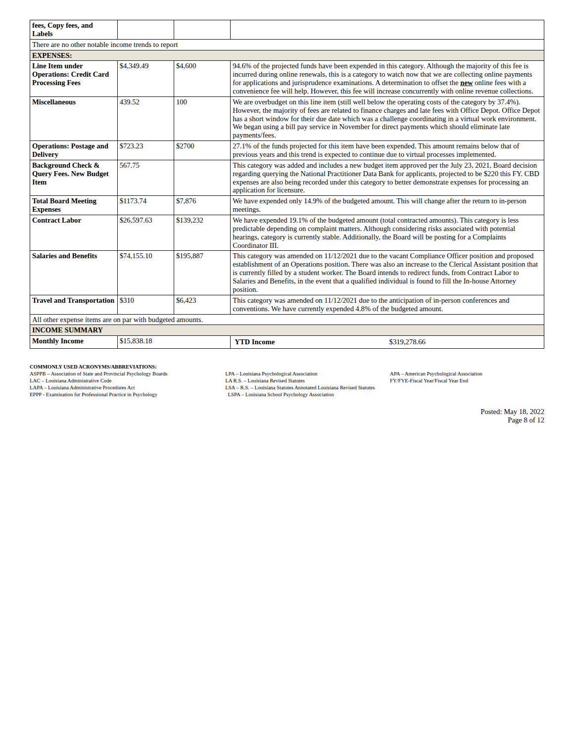| fees, Copy fees, and Labels | | | |
| There are no other notable income trends to report |
| EXPENSES: |
| Line Item under Operations: Credit Card Processing Fees | $4,349.49 | $4,600 | 94.6% of the projected funds have been expended in this category. Although the majority of this fee is incurred during online renewals, this is a category to watch now that we are collecting online payments for applications and jurisprudence examinations. A determination to offset the new online fees with a convenience fee will help. However, this fee will increase concurrently with online revenue collections. |
| Miscellaneous | 439.52 | 100 | We are overbudget on this line item (still well below the operating costs of the category by 37.4%). However, the majority of fees are related to finance charges and late fees with Office Depot. Office Depot has a short window for their due date which was a challenge coordinating in a virtual work environment. We began using a bill pay service in November for direct payments which should eliminate late payments/fees. |
| Operations: Postage and Delivery | $723.23 | $2700 | 27.1% of the funds projected for this item have been expended. This amount remains below that of previous years and this trend is expected to continue due to virtual processes implemented. |
| Background Check & Query Fees. New Budget Item | 567.75 | | This category was added and includes a new budget item approved per the July 23, 2021, Board decision regarding querying the National Practitioner Data Bank for applicants, projected to be $220 this FY. CBD expenses are also being recorded under this category to better demonstrate expenses for processing an application for licensure. |
| Total Board Meeting Expenses | $1173.74 | $7,876 | We have expended only 14.9% of the budgeted amount. This will change after the return to in-person meetings. |
| Contract Labor | $26,597.63 | $139,232 | We have expended 19.1% of the budgeted amount (total contracted amounts). This category is less predictable depending on complaint matters. Although considering risks associated with potential hearings, category is currently stable. Additionally, the Board will be posting for a Complaints Coordinator III. |
| Salaries and Benefits | $74,155.10 | $195,887 | This category was amended on 11/12/2021 due to the vacant Compliance Officer position and proposed establishment of an Operations position. There was also an increase to the Clerical Assistant position that is currently filled by a student worker. The Board intends to redirect funds, from Contract Labor to Salaries and Benefits, in the event that a qualified individual is found to fill the In-house Attorney position. |
| Travel and Transportation | $310 | $6,423 | This category was amended on 11/12/2021 due to the anticipation of in-person conferences and conventions. We have currently expended 4.8% of the budgeted amount. |
| All other expense items are on par with budgeted amounts. |
| INCOME SUMMARY |
| Monthly Income | $15,838.18 | / YTD Income / $319,278.66 / |
COMMONLY USED ACRONYMS/ABBREVIATIONS:
| ASPPB – Association of State and Provincial Psychology Boards | LPA – Louisiana Psychological Association | APA – American Psychological Association |
| LAC – Louisiana Administrative Code | LA R.S. – Louisiana Revised Statutes | FY/FYE-Fiscal Year/Fiscal Year End |
| LAPA – Louisiana Administrative Procedures Act | LSA – R.S. – Louisiana Statutes Annotated Louisiana Revised Statutes |
| EPPP - Examination for Professional Practice in Psychology | LSPA – Louisiana School Psychology Association |
Posted: May 18, 2022
Page 8 of 12